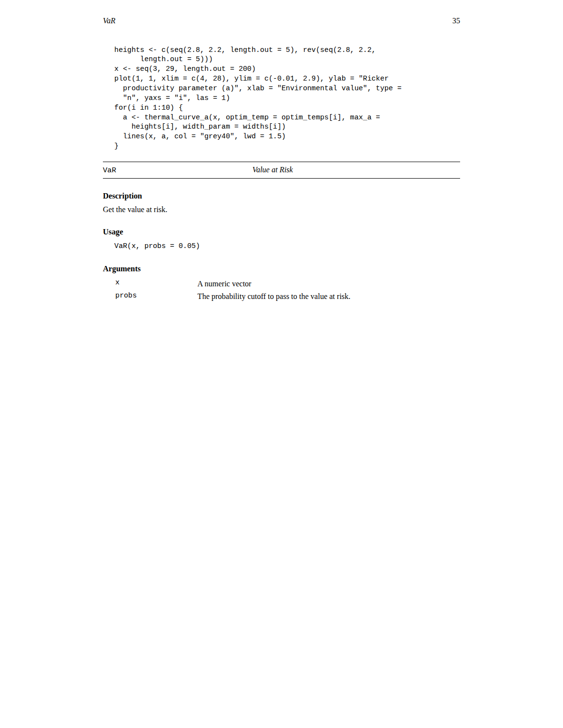VaR 35
heights <- c(seq(2.8, 2.2, length.out = 5), rev(seq(2.8, 2.2,
      length.out = 5)))
x <- seq(3, 29, length.out = 200)
plot(1, 1, xlim = c(4, 28), ylim = c(-0.01, 2.9), ylab = "Ricker
  productivity parameter (a)", xlab = "Environmental value", type =
  "n", yaxs = "i", las = 1)
for(i in 1:10) {
  a <- thermal_curve_a(x, optim_temp = optim_temps[i], max_a =
    heights[i], width_param = widths[i])
  lines(x, a, col = "grey40", lwd = 1.5)
}
VaR Value at Risk
Description
Get the value at risk.
Usage
VaR(x, probs = 0.05)
Arguments
| x | A numeric vector |
| probs | The probability cutoff to pass to the value at risk. |